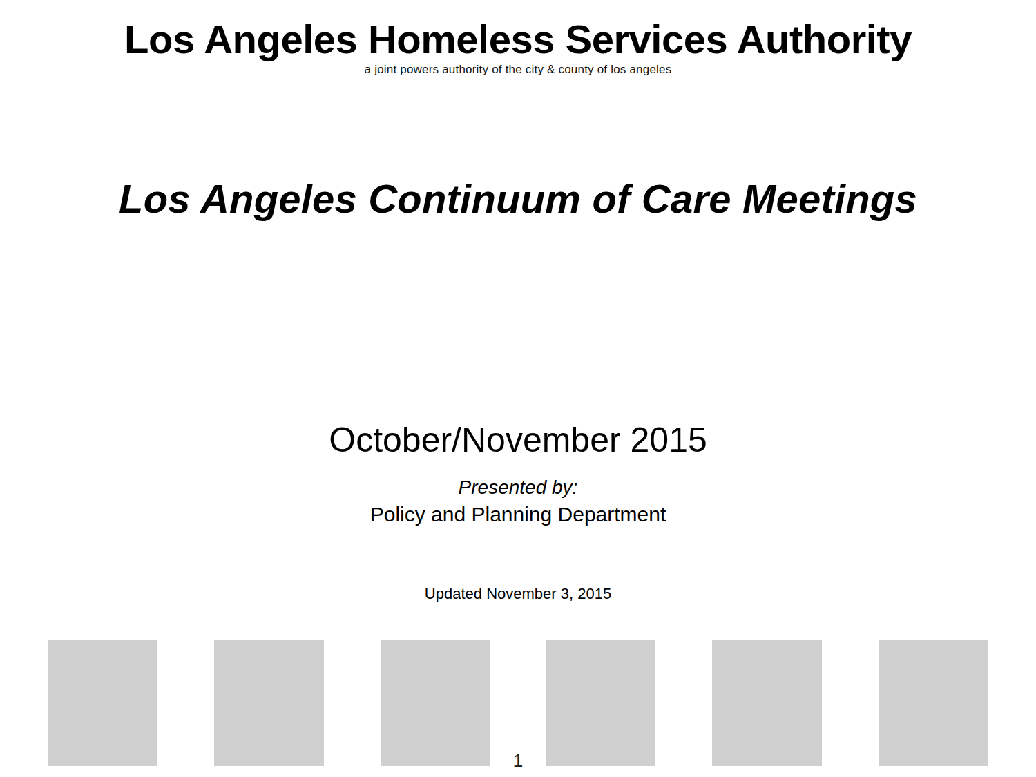Los Angeles Homeless Services Authority
a joint powers authority of the city & county of los angeles
Los Angeles Continuum of Care Meetings
October/November 2015
Presented by:
Policy and Planning Department
Updated November 3, 2015
1
Slide 1